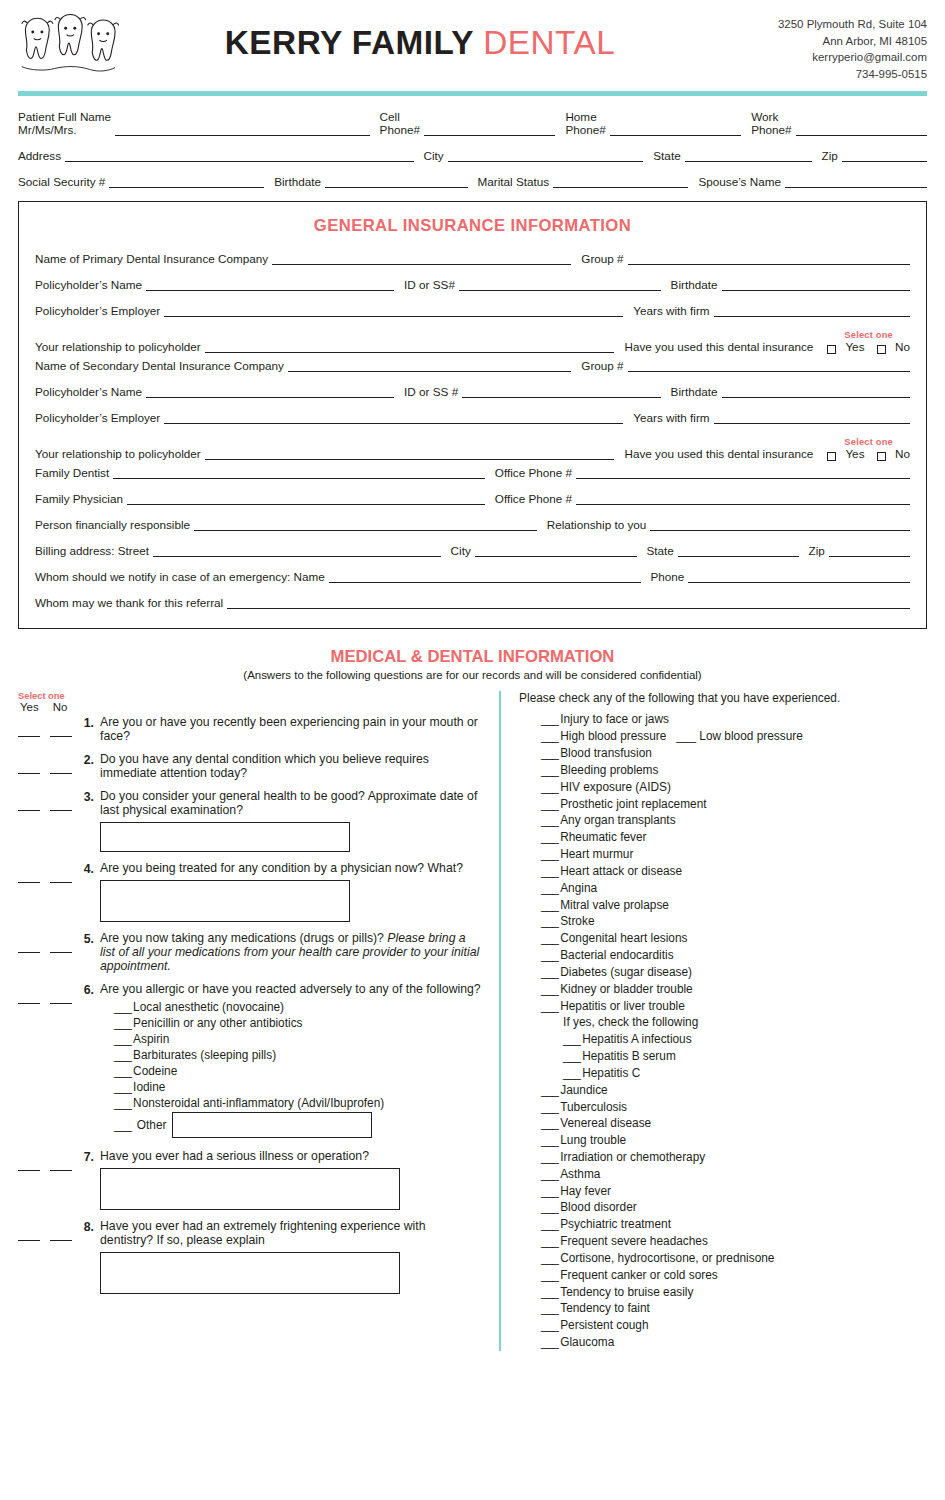KERRY FAMILY DENTAL
3250 Plymouth Rd, Suite 104
Ann Arbor, MI 48105
kerryperio@gmail.com
734-995-0515
Patient Full Name
Mr/Ms/Mrs.
Cell
Phone#
Home
Phone#
Work
Phone#
Address
City
State
Zip
Social Security #
Birthdate
Marital Status
Spouse’s Name
GENERAL INSURANCE INFORMATION
Name of Primary Dental Insurance Company
Group #
Policyholder’s Name
ID or SS#
Birthdate
Policyholder’s Employer
Years with firm
Your relationship to policyholder
Have you used this dental insurance
Select one
Yes No
Name of Secondary Dental Insurance Company
Group #
Policyholder’s Name
ID or SS #
Birthdate
Policyholder’s Employer
Years with firm
Your relationship to policyholder
Have you used this dental insurance
Select one
Yes No
Family Dentist
Office Phone #
Family Physician
Office Phone #
Person financially responsible
Relationship to you
Billing address: Street
City
State
Zip
Whom should we notify in case of an emergency: Name
Phone
Whom may we thank for this referral
MEDICAL & DENTAL INFORMATION
(Answers to the following questions are for our records and will be considered confidential)
Select one
Yes No
1.
Are you or have you recently been experiencing pain in your mouth or face?
2.
Do you have any dental condition which you believe requires immediate attention today?
3.
Do you consider your general health to be good? Approximate date of last physical examination?
4.
Are you being treated for any condition by a physician now? What?
5.
Are you now taking any medications (drugs or pills)? Please bring a list of all your medications from your health care provider to your initial appointment.
6.
Are you allergic or have you reacted adversely to any of the following?
Local anesthetic (novocaine)
Penicillin or any other antibiotics
Aspirin
Barbiturates (sleeping pills)
Codeine
Iodine
Nonsteroidal anti-inflammatory (Advil/Ibuprofen)
Other
7.
Have you ever had a serious illness or operation?
8.
Have you ever had an extremely frightening experience with dentistry? If so, please explain
Please check any of the following that you have experienced.
Injury to face or jaws
High blood pressure ___ Low blood pressure
Blood transfusion
Bleeding problems
HIV exposure (AIDS)
Prosthetic joint replacement
Any organ transplants
Rheumatic fever
Heart murmur
Heart attack or disease
Angina
Mitral valve prolapse
Stroke
Congenital heart lesions
Bacterial endocarditis
Diabetes (sugar disease)
Kidney or bladder trouble
Hepatitis or liver trouble
If yes, check the following
Hepatitis A infectious
Hepatitis B serum
Hepatitis C
Jaundice
Tuberculosis
Venereal disease
Lung trouble
Irradiation or chemotherapy
Asthma
Hay fever
Blood disorder
Psychiatric treatment
Frequent severe headaches
Cortisone, hydrocortisone, or prednisone
Frequent canker or cold sores
Tendency to bruise easily
Tendency to faint
Persistent cough
Glaucoma